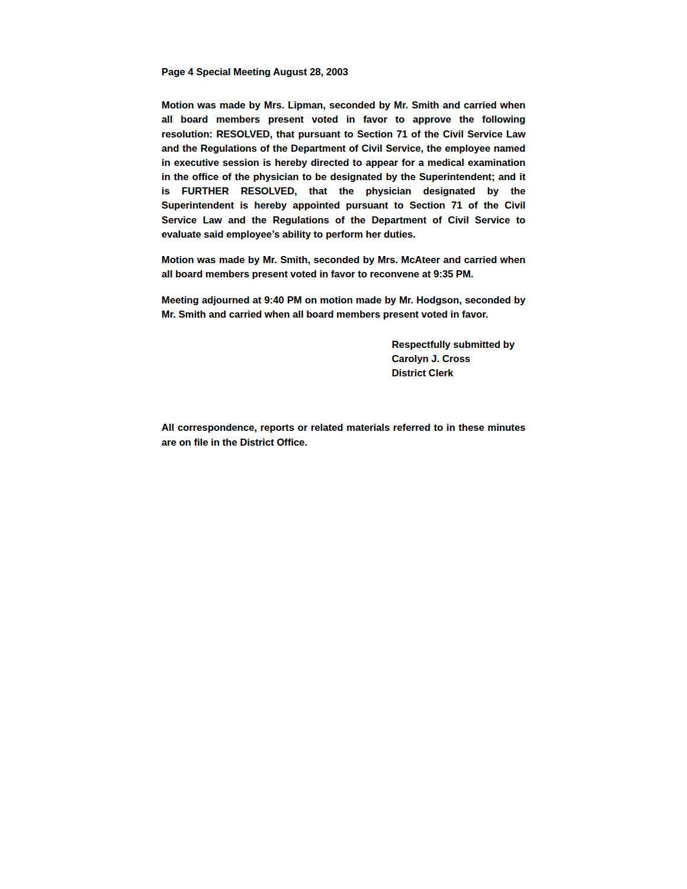Page 4 Special Meeting August 28, 2003
Motion was made by Mrs. Lipman, seconded by Mr. Smith and carried when all board members present voted in favor to approve the following resolution: RESOLVED, that pursuant to Section 71 of the Civil Service Law and the Regulations of the Department of Civil Service, the employee named in executive session is hereby directed to appear for a medical examination in the office of the physician to be designated by the Superintendent; and it is FURTHER RESOLVED, that the physician designated by the Superintendent is hereby appointed pursuant to Section 71 of the Civil Service Law and the Regulations of the Department of Civil Service to evaluate said employee’s ability to perform her duties.
Motion was made by Mr. Smith, seconded by Mrs. McAteer and carried when all board members present voted in favor to reconvene at 9:35 PM.
Meeting adjourned at 9:40 PM on motion made by Mr. Hodgson, seconded by Mr. Smith and carried when all board members present voted in favor.
Respectfully submitted by
Carolyn J. Cross
District Clerk
All correspondence, reports or related materials referred to in these minutes are on file in the District Office.